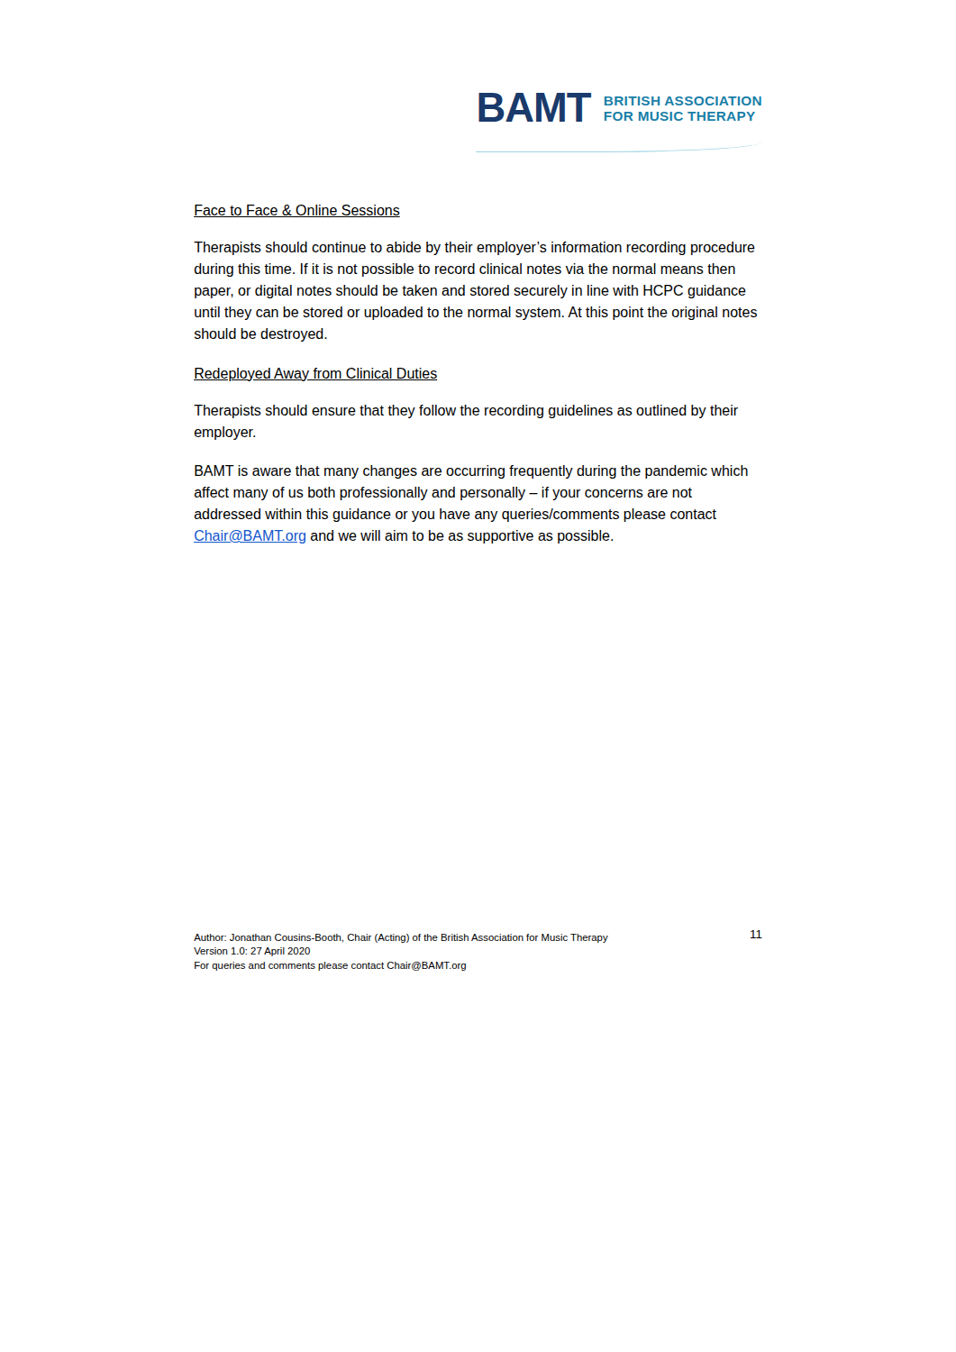BAMT BRITISH ASSOCIATION
FOR MUSIC THERAPY
Face to Face & Online Sessions
Therapists should continue to abide by their employer’s information recording procedure during this time. If it is not possible to record clinical notes via the normal means then paper, or digital notes should be taken and stored securely in line with HCPC guidance until they can be stored or uploaded to the normal system. At this point the original notes should be destroyed.
Redeployed Away from Clinical Duties
Therapists should ensure that they follow the recording guidelines as outlined by their employer.
BAMT is aware that many changes are occurring frequently during the pandemic which affect many of us both professionally and personally – if your concerns are not addressed within this guidance or you have any queries/comments please contact Chair@BAMT.org and we will aim to be as supportive as possible.
11
Author: Jonathan Cousins-Booth, Chair (Acting) of the British Association for Music Therapy
Version 1.0: 27 April 2020
For queries and comments please contact Chair@BAMT.org